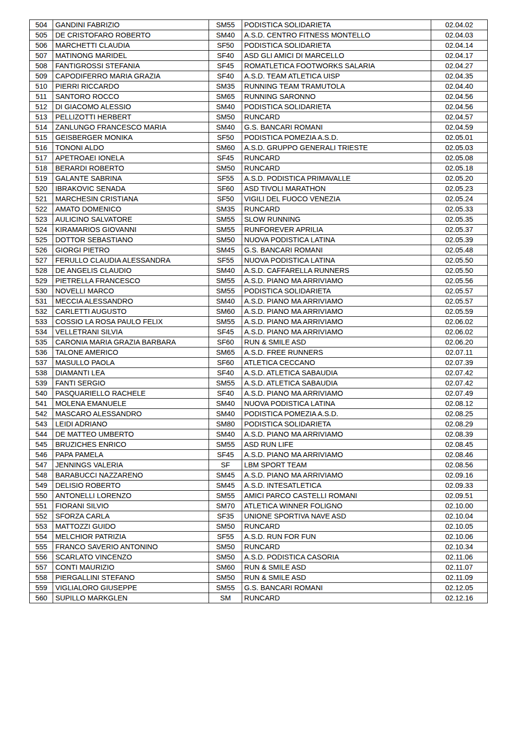| 504 | GANDINI FABRIZIO | SM55 | PODISTICA SOLIDARIETA | 02.04.02 |
| 505 | DE CRISTOFARO ROBERTO | SM40 | A.S.D. CENTRO FITNESS MONTELLO | 02.04.03 |
| 506 | MARCHETTI CLAUDIA | SF50 | PODISTICA SOLIDARIETA | 02.04.14 |
| 507 | MATINONG MARIDEL | SF40 | ASD GLI AMICI DI MARCELLO | 02.04.17 |
| 508 | FANTIGROSSI STEFANIA | SF45 | ROMATLETICA FOOTWORKS SALARIA | 02.04.27 |
| 509 | CAPODIFERRO MARIA GRAZIA | SF40 | A.S.D. TEAM ATLETICA UISP | 02.04.35 |
| 510 | PIERRI RICCARDO | SM35 | RUNNING TEAM TRAMUTOLA | 02.04.40 |
| 511 | SANTORO ROCCO | SM65 | RUNNING SARONNO | 02.04.56 |
| 512 | DI GIACOMO ALESSIO | SM40 | PODISTICA SOLIDARIETA | 02.04.56 |
| 513 | PELLIZOTTI HERBERT | SM50 | RUNCARD | 02.04.57 |
| 514 | ZANLUNGO FRANCESCO MARIA | SM40 | G.S. BANCARI ROMANI | 02.04.59 |
| 515 | GEISBERGER MONIKA | SF50 | PODISTICA POMEZIA A.S.D. | 02.05.01 |
| 516 | TONONI ALDO | SM60 | A.S.D. GRUPPO GENERALI TRIESTE | 02.05.03 |
| 517 | APETROAEI IONELA | SF45 | RUNCARD | 02.05.08 |
| 518 | BERARDI ROBERTO | SM50 | RUNCARD | 02.05.18 |
| 519 | GALANTE SABRINA | SF55 | A.S.D. PODISTICA PRIMAVALLE | 02.05.20 |
| 520 | IBRAKOVIC SENADA | SF60 | ASD TIVOLI MARATHON | 02.05.23 |
| 521 | MARCHESIN CRISTIANA | SF50 | VIGILI DEL FUOCO VENEZIA | 02.05.24 |
| 522 | AMATO DOMENICO | SM35 | RUNCARD | 02.05.33 |
| 523 | AULICINO SALVATORE | SM55 | SLOW RUNNING | 02.05.35 |
| 524 | KIRAMARIOS GIOVANNI | SM55 | RUNFOREVER APRILIA | 02.05.37 |
| 525 | DOTTOR SEBASTIANO | SM50 | NUOVA PODISTICA LATINA | 02.05.39 |
| 526 | GIORGI PIETRO | SM45 | G.S. BANCARI ROMANI | 02.05.48 |
| 527 | FERULLO CLAUDIA ALESSANDRA | SF55 | NUOVA PODISTICA LATINA | 02.05.50 |
| 528 | DE ANGELIS CLAUDIO | SM40 | A.S.D. CAFFARELLA RUNNERS | 02.05.50 |
| 529 | PIETRELLA FRANCESCO | SM55 | A.S.D. PIANO MA ARRIVIAMO | 02.05.56 |
| 530 | NOVELLI MARCO | SM55 | PODISTICA SOLIDARIETA | 02.05.57 |
| 531 | MECCIA ALESSANDRO | SM40 | A.S.D. PIANO MA ARRIVIAMO | 02.05.57 |
| 532 | CARLETTI AUGUSTO | SM60 | A.S.D. PIANO MA ARRIVIAMO | 02.05.59 |
| 533 | COSSIO LA ROSA PAULO FELIX | SM55 | A.S.D. PIANO MA ARRIVIAMO | 02.06.02 |
| 534 | VELLETRANI SILVIA | SF45 | A.S.D. PIANO MA ARRIVIAMO | 02.06.02 |
| 535 | CARONIA MARIA GRAZIA BARBARA | SF60 | RUN & SMILE ASD | 02.06.20 |
| 536 | TALONE AMERICO | SM65 | A.S.D. FREE RUNNERS | 02.07.11 |
| 537 | MASULLO PAOLA | SF60 | ATLETICA CECCANO | 02.07.39 |
| 538 | DIAMANTI LEA | SF40 | A.S.D. ATLETICA SABAUDIA | 02.07.42 |
| 539 | FANTI SERGIO | SM55 | A.S.D. ATLETICA SABAUDIA | 02.07.42 |
| 540 | PASQUARIELLO RACHELE | SF40 | A.S.D. PIANO MA ARRIVIAMO | 02.07.49 |
| 541 | MOLENA EMANUELE | SM40 | NUOVA PODISTICA LATINA | 02.08.12 |
| 542 | MASCARO ALESSANDRO | SM40 | PODISTICA POMEZIA A.S.D. | 02.08.25 |
| 543 | LEIDI ADRIANO | SM80 | PODISTICA SOLIDARIETA | 02.08.29 |
| 544 | DE MATTEO UMBERTO | SM40 | A.S.D. PIANO MA ARRIVIAMO | 02.08.39 |
| 545 | BRUZICHES ENRICO | SM55 | ASD RUN LIFE | 02.08.45 |
| 546 | PAPA PAMELA | SF45 | A.S.D. PIANO MA ARRIVIAMO | 02.08.46 |
| 547 | JENNINGS VALERIA | SF | LBM SPORT TEAM | 02.08.56 |
| 548 | BARABUCCI NAZZARENO | SM45 | A.S.D. PIANO MA ARRIVIAMO | 02.09.16 |
| 549 | DELISIO ROBERTO | SM45 | A.S.D. INTESATLETICA | 02.09.33 |
| 550 | ANTONELLI LORENZO | SM55 | AMICI PARCO CASTELLI ROMANI | 02.09.51 |
| 551 | FIORANI SILVIO | SM70 | ATLETICA WINNER FOLIGNO | 02.10.00 |
| 552 | SFORZA CARLA | SF35 | UNIONE SPORTIVA NAVE ASD | 02.10.04 |
| 553 | MATTOZZI GUIDO | SM50 | RUNCARD | 02.10.05 |
| 554 | MELCHIOR PATRIZIA | SF55 | A.S.D. RUN FOR FUN | 02.10.06 |
| 555 | FRANCO SAVERIO ANTONINO | SM50 | RUNCARD | 02.10.34 |
| 556 | SCARLATO VINCENZO | SM50 | A.S.D. PODISTICA CASORIA | 02.11.06 |
| 557 | CONTI MAURIZIO | SM60 | RUN & SMILE ASD | 02.11.07 |
| 558 | PIERGALLINI STEFANO | SM50 | RUN & SMILE ASD | 02.11.09 |
| 559 | VIGLIALORO GIUSEPPE | SM55 | G.S. BANCARI ROMANI | 02.12.05 |
| 560 | SUPILLO MARKGLEN | SM | RUNCARD | 02.12.16 |